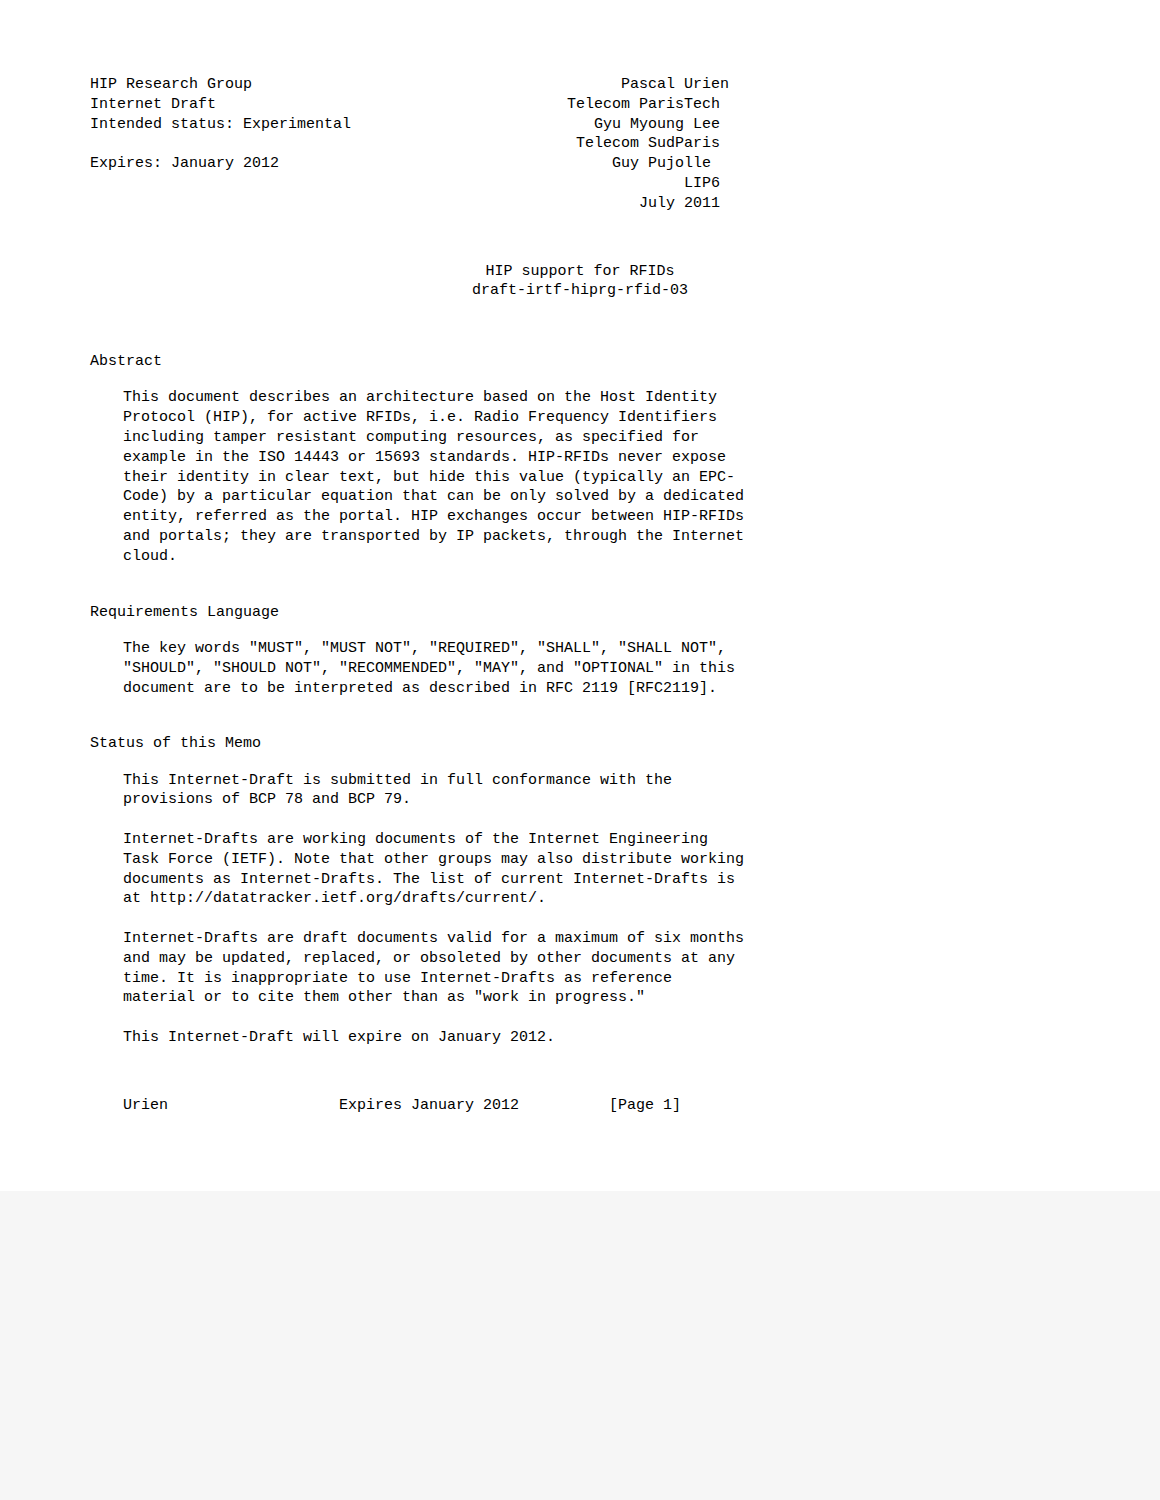HIP Research Group                                         Pascal Urien
Internet Draft                                       Telecom ParisTech
Intended status: Experimental                           Gyu Myoung Lee
                                                      Telecom SudParis
Expires: January 2012                                     Guy Pujolle
                                                                  LIP6
                                                             July 2011
HIP support for RFIDs
draft-irtf-hiprg-rfid-03
Abstract
This document describes an architecture based on the Host Identity
Protocol (HIP), for active RFIDs, i.e. Radio Frequency Identifiers
including tamper resistant computing resources, as specified for
example in the ISO 14443 or 15693 standards. HIP-RFIDs never expose
their identity in clear text, but hide this value (typically an EPC-
Code) by a particular equation that can be only solved by a dedicated
entity, referred as the portal. HIP exchanges occur between HIP-RFIDs
and portals; they are transported by IP packets, through the Internet
cloud.
Requirements Language
The key words "MUST", "MUST NOT", "REQUIRED", "SHALL", "SHALL NOT",
"SHOULD", "SHOULD NOT", "RECOMMENDED", "MAY", and "OPTIONAL" in this
document are to be interpreted as described in RFC 2119 [RFC2119].
Status of this Memo
This Internet-Draft is submitted in full conformance with the
provisions of BCP 78 and BCP 79.

Internet-Drafts are working documents of the Internet Engineering
Task Force (IETF). Note that other groups may also distribute working
documents as Internet-Drafts. The list of current Internet-Drafts is
at http://datatracker.ietf.org/drafts/current/.

Internet-Drafts are draft documents valid for a maximum of six months
and may be updated, replaced, or obsoleted by other documents at any
time. It is inappropriate to use Internet-Drafts as reference
material or to cite them other than as "work in progress."

This Internet-Draft will expire on January 2012.
Urien                   Expires January 2012          [Page 1]